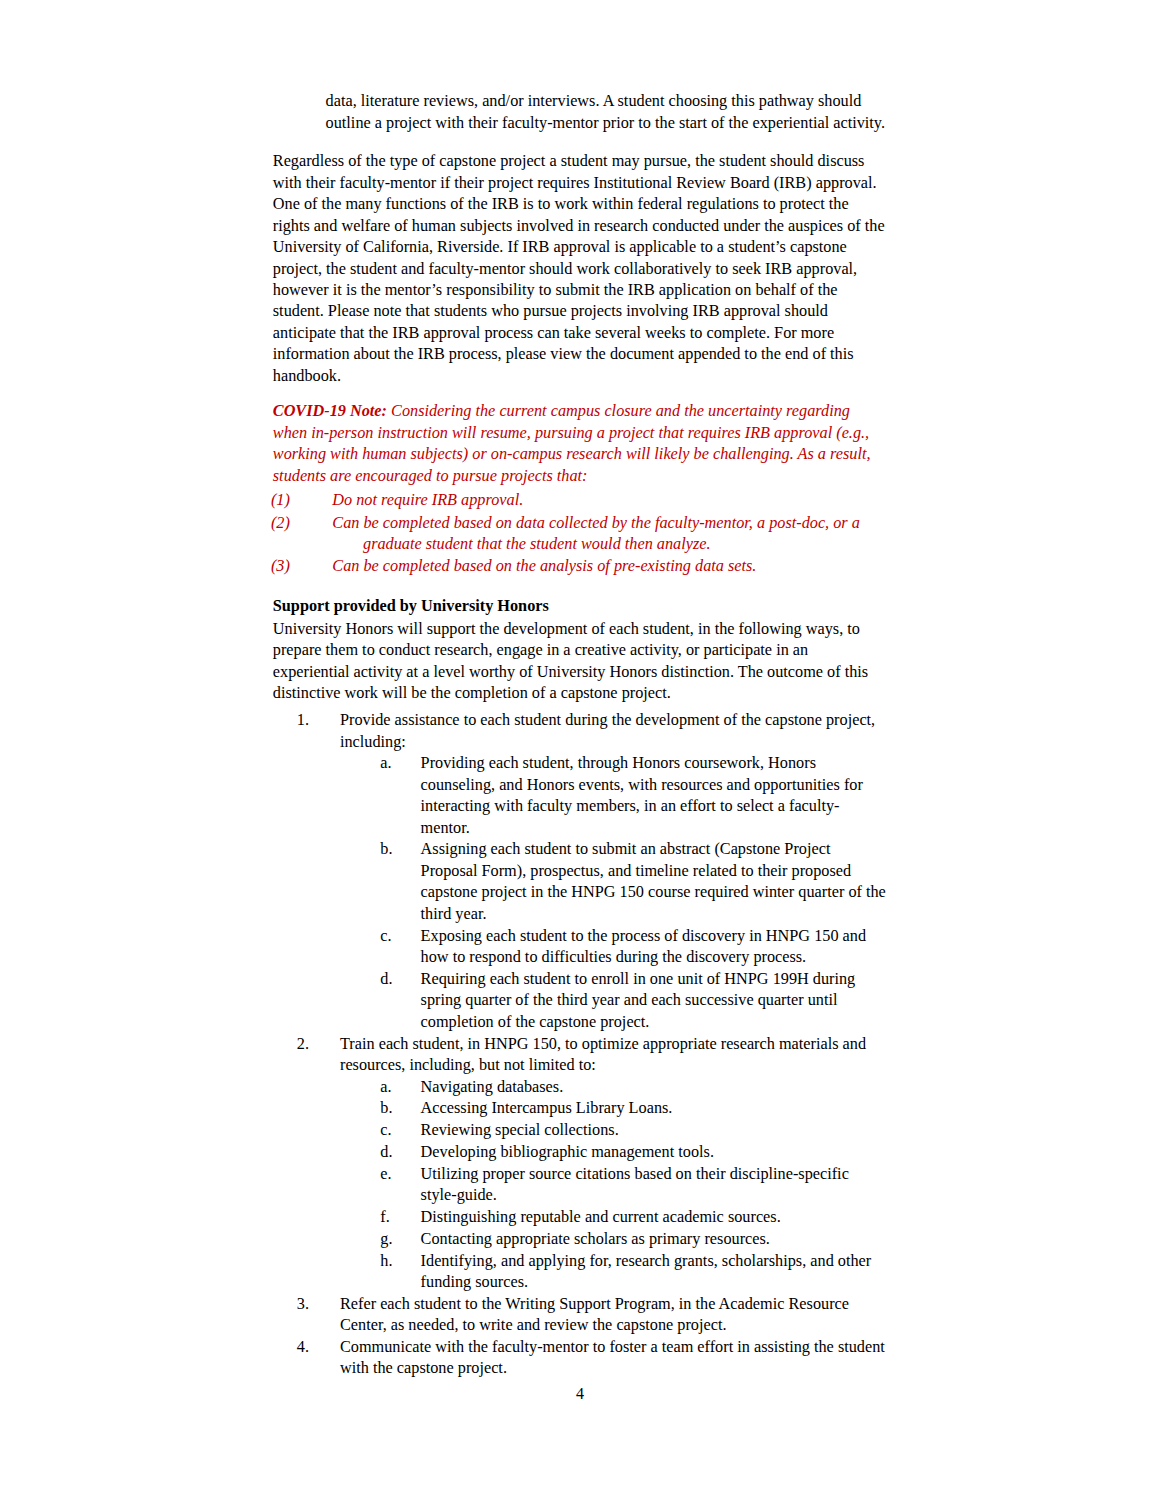data, literature reviews, and/or interviews. A student choosing this pathway should outline a project with their faculty-mentor prior to the start of the experiential activity.
Regardless of the type of capstone project a student may pursue, the student should discuss with their faculty-mentor if their project requires Institutional Review Board (IRB) approval. One of the many functions of the IRB is to work within federal regulations to protect the rights and welfare of human subjects involved in research conducted under the auspices of the University of California, Riverside. If IRB approval is applicable to a student’s capstone project, the student and faculty-mentor should work collaboratively to seek IRB approval, however it is the mentor’s responsibility to submit the IRB application on behalf of the student. Please note that students who pursue projects involving IRB approval should anticipate that the IRB approval process can take several weeks to complete. For more information about the IRB process, please view the document appended to the end of this handbook.
COVID-19 Note: Considering the current campus closure and the uncertainty regarding when in-person instruction will resume, pursuing a project that requires IRB approval (e.g., working with human subjects) or on-campus research will likely be challenging. As a result, students are encouraged to pursue projects that:
(1) Do not require IRB approval.
(2) Can be completed based on data collected by the faculty-mentor, a post-doc, or a graduate student that the student would then analyze.
(3) Can be completed based on the analysis of pre-existing data sets.
Support provided by University Honors
University Honors will support the development of each student, in the following ways, to prepare them to conduct research, engage in a creative activity, or participate in an experiential activity at a level worthy of University Honors distinction. The outcome of this distinctive work will be the completion of a capstone project.
Provide assistance to each student during the development of the capstone project, including:
Providing each student, through Honors coursework, Honors counseling, and Honors events, with resources and opportunities for interacting with faculty members, in an effort to select a faculty-mentor.
Assigning each student to submit an abstract (Capstone Project Proposal Form), prospectus, and timeline related to their proposed capstone project in the HNPG 150 course required winter quarter of the third year.
Exposing each student to the process of discovery in HNPG 150 and how to respond to difficulties during the discovery process.
Requiring each student to enroll in one unit of HNPG 199H during spring quarter of the third year and each successive quarter until completion of the capstone project.
Train each student, in HNPG 150, to optimize appropriate research materials and resources, including, but not limited to:
Navigating databases.
Accessing Intercampus Library Loans.
Reviewing special collections.
Developing bibliographic management tools.
Utilizing proper source citations based on their discipline-specific style-guide.
Distinguishing reputable and current academic sources.
Contacting appropriate scholars as primary resources.
Identifying, and applying for, research grants, scholarships, and other funding sources.
Refer each student to the Writing Support Program, in the Academic Resource Center, as needed, to write and review the capstone project.
Communicate with the faculty-mentor to foster a team effort in assisting the student with the capstone project.
4